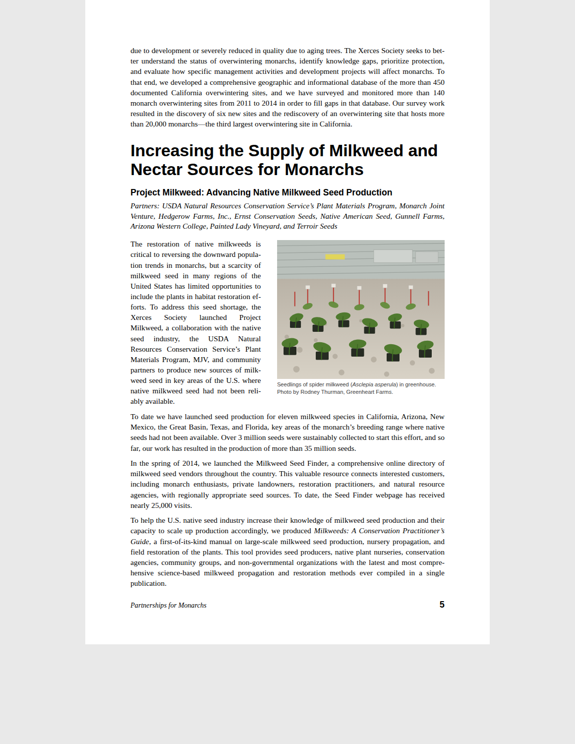due to development or severely reduced in quality due to aging trees. The Xerces Society seeks to better understand the status of overwintering monarchs, identify knowledge gaps, prioritize protection, and evaluate how specific management activities and development projects will affect monarchs. To that end, we developed a comprehensive geographic and informational database of the more than 450 documented California overwintering sites, and we have surveyed and monitored more than 140 monarch overwintering sites from 2011 to 2014 in order to fill gaps in that database. Our survey work resulted in the discovery of six new sites and the rediscovery of an overwintering site that hosts more than 20,000 monarchs—the third largest overwintering site in California.
Increasing the Supply of Milkweed and Nectar Sources for Monarchs
Project Milkweed: Advancing Native Milkweed Seed Production
Partners: USDA Natural Resources Conservation Service’s Plant Materials Program, Monarch Joint Venture, Hedgerow Farms, Inc., Ernst Conservation Seeds, Native American Seed, Gunnell Farms, Arizona Western College, Painted Lady Vineyard, and Terroir Seeds
Seedlings of spider milkweed (Asclepia asperula) in greenhouse. Photo by Rodney Thurman, Greenheart Farms.
The restoration of native milkweeds is critical to reversing the downward population trends in monarchs, but a scarcity of milkweed seed in many regions of the United States has limited opportunities to include the plants in habitat restoration efforts. To address this seed shortage, the Xerces Society launched Project Milkweed, a collaboration with the native seed industry, the USDA Natural Resources Conservation Service’s Plant Materials Program, MJV, and community partners to produce new sources of milkweed seed in key areas of the U.S. where native milkweed seed had not been reliably available.
To date we have launched seed production for eleven milkweed species in California, Arizona, New Mexico, the Great Basin, Texas, and Florida, key areas of the monarch’s breeding range where native seeds had not been available. Over 3 million seeds were sustainably collected to start this effort, and so far, our work has resulted in the production of more than 35 million seeds.
In the spring of 2014, we launched the Milkweed Seed Finder, a comprehensive online directory of milkweed seed vendors throughout the country. This valuable resource connects interested customers, including monarch enthusiasts, private landowners, restoration practitioners, and natural resource agencies, with regionally appropriate seed sources. To date, the Seed Finder webpage has received nearly 25,000 visits.
To help the U.S. native seed industry increase their knowledge of milkweed seed production and their capacity to scale up production accordingly, we produced Milkweeds: A Conservation Practitioner’s Guide, a first-of-its-kind manual on large-scale milkweed seed production, nursery propagation, and field restoration of the plants. This tool provides seed producers, native plant nurseries, conservation agencies, community groups, and non-governmental organizations with the latest and most comprehensive science-based milkweed propagation and restoration methods ever compiled in a single publication.
Partnerships for Monarchs 5